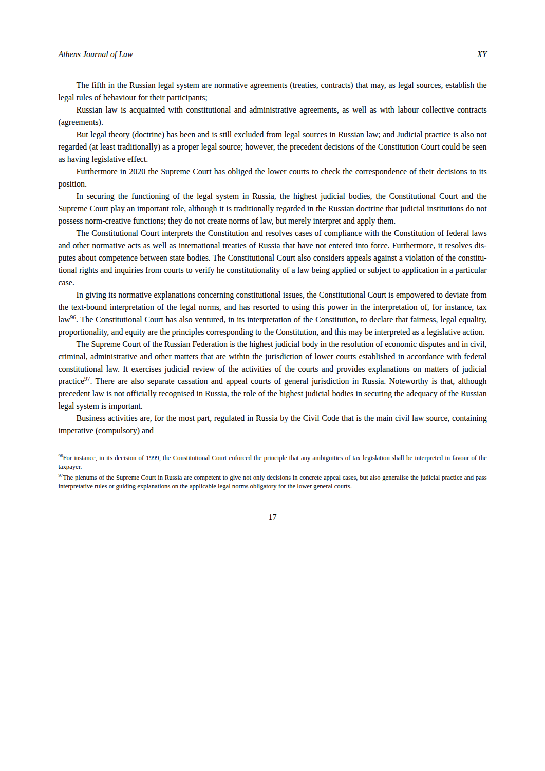Athens Journal of Law XY
The fifth in the Russian legal system are normative agreements (treaties, contracts) that may, as legal sources, establish the legal rules of behaviour for their participants;
Russian law is acquainted with constitutional and administrative agreements, as well as with labour collective contracts (agreements).
But legal theory (doctrine) has been and is still excluded from legal sources in Russian law; and Judicial practice is also not regarded (at least traditionally) as a proper legal source; however, the precedent decisions of the Constitution Court could be seen as having legislative effect.
Furthermore in 2020 the Supreme Court has obliged the lower courts to check the correspondence of their decisions to its position.
In securing the functioning of the legal system in Russia, the highest judicial bodies, the Constitutional Court and the Supreme Court play an important role, although it is traditionally regarded in the Russian doctrine that judicial institutions do not possess norm-creative functions; they do not create norms of law, but merely interpret and apply them.
The Constitutional Court interprets the Constitution and resolves cases of compliance with the Constitution of federal laws and other normative acts as well as international treaties of Russia that have not entered into force. Furthermore, it resolves disputes about competence between state bodies. The Constitutional Court also considers appeals against a violation of the constitutional rights and inquiries from courts to verify he constitutionality of a law being applied or subject to application in a particular case.
In giving its normative explanations concerning constitutional issues, the Constitutional Court is empowered to deviate from the text-bound interpretation of the legal norms, and has resorted to using this power in the interpretation of, for instance, tax law96. The Constitutional Court has also ventured, in its interpretation of the Constitution, to declare that fairness, legal equality, proportionality, and equity are the principles corresponding to the Constitution, and this may be interpreted as a legislative action.
The Supreme Court of the Russian Federation is the highest judicial body in the resolution of economic disputes and in civil, criminal, administrative and other matters that are within the jurisdiction of lower courts established in accordance with federal constitutional law. It exercises judicial review of the activities of the courts and provides explanations on matters of judicial practice97. There are also separate cassation and appeal courts of general jurisdiction in Russia. Noteworthy is that, although precedent law is not officially recognised in Russia, the role of the highest judicial bodies in securing the adequacy of the Russian legal system is important.
Business activities are, for the most part, regulated in Russia by the Civil Code that is the main civil law source, containing imperative (compulsory) and
96For instance, in its decision of 1999, the Constitutional Court enforced the principle that any ambiguities of tax legislation shall be interpreted in favour of the taxpayer.
97The plenums of the Supreme Court in Russia are competent to give not only decisions in concrete appeal cases, but also generalise the judicial practice and pass interpretative rules or guiding explanations on the applicable legal norms obligatory for the lower general courts.
17